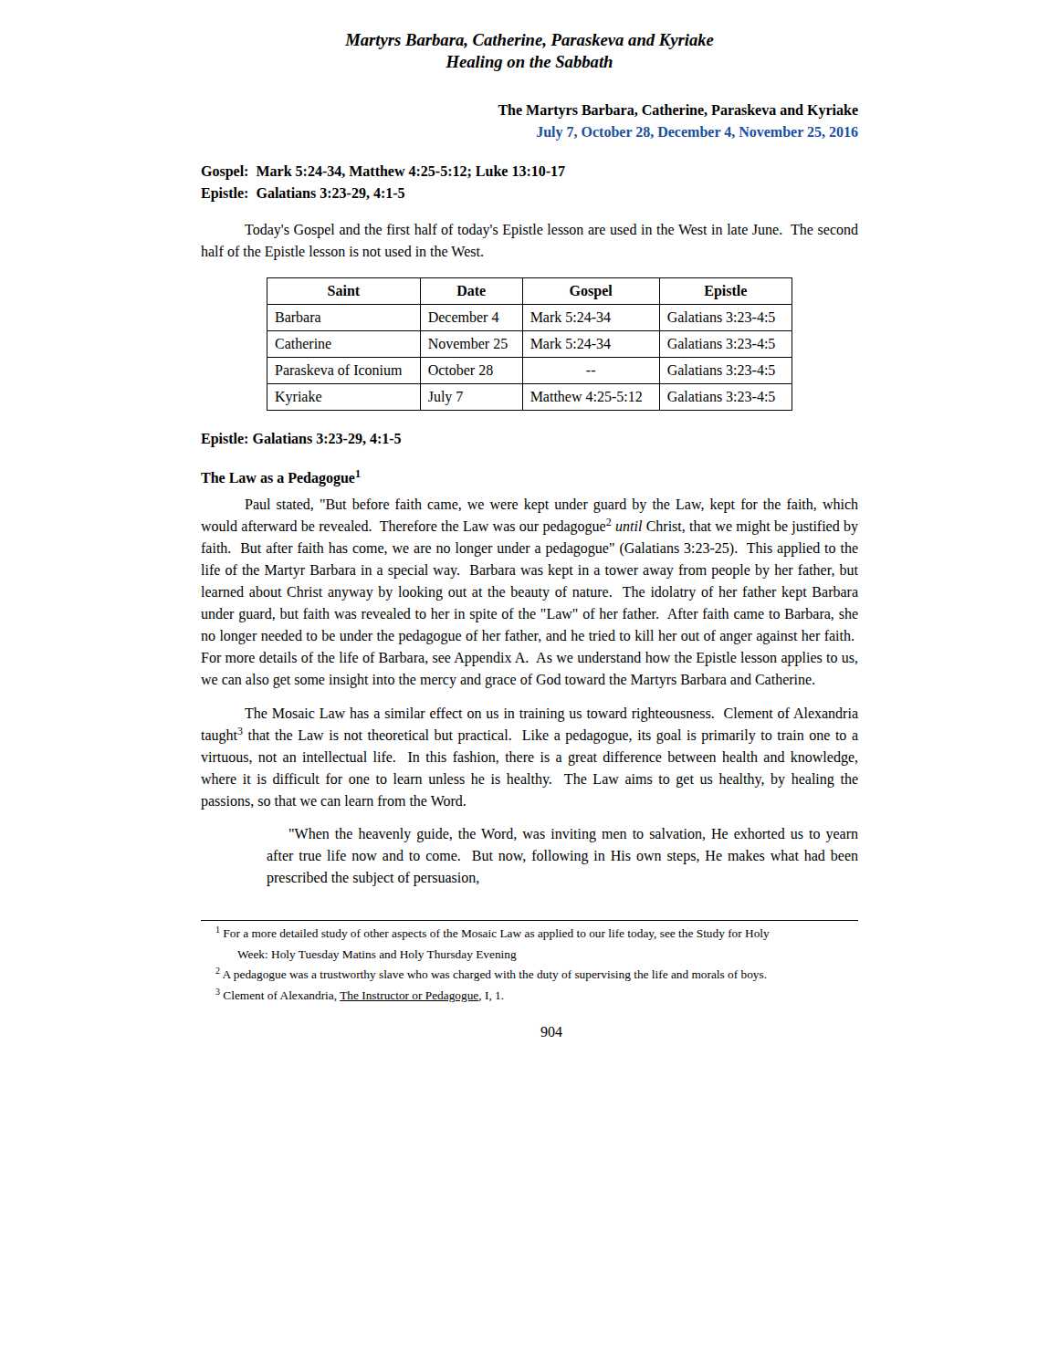Martyrs Barbara, Catherine, Paraskeva and Kyriake
Healing on the Sabbath
The Martyrs Barbara, Catherine, Paraskeva and Kyriake
July 7, October 28, December 4, November 25, 2016
Gospel: Mark 5:24-34, Matthew 4:25-5:12; Luke 13:10-17
Epistle: Galatians 3:23-29, 4:1-5
Today's Gospel and the first half of today's Epistle lesson are used in the West in late June. The second half of the Epistle lesson is not used in the West.
| Saint | Date | Gospel | Epistle |
| --- | --- | --- | --- |
| Barbara | December 4 | Mark 5:24-34 | Galatians 3:23-4:5 |
| Catherine | November 25 | Mark 5:24-34 | Galatians 3:23-4:5 |
| Paraskeva of Iconium | October 28 | -- | Galatians 3:23-4:5 |
| Kyriake | July 7 | Matthew 4:25-5:12 | Galatians 3:23-4:5 |
Epistle: Galatians 3:23-29, 4:1-5
The Law as a Pedagogue1
Paul stated, "But before faith came, we were kept under guard by the Law, kept for the faith, which would afterward be revealed. Therefore the Law was our pedagogue2 until Christ, that we might be justified by faith. But after faith has come, we are no longer under a pedagogue" (Galatians 3:23-25). This applied to the life of the Martyr Barbara in a special way. Barbara was kept in a tower away from people by her father, but learned about Christ anyway by looking out at the beauty of nature. The idolatry of her father kept Barbara under guard, but faith was revealed to her in spite of the "Law" of her father. After faith came to Barbara, she no longer needed to be under the pedagogue of her father, and he tried to kill her out of anger against her faith. For more details of the life of Barbara, see Appendix A. As we understand how the Epistle lesson applies to us, we can also get some insight into the mercy and grace of God toward the Martyrs Barbara and Catherine.
The Mosaic Law has a similar effect on us in training us toward righteousness. Clement of Alexandria taught3 that the Law is not theoretical but practical. Like a pedagogue, its goal is primarily to train one to a virtuous, not an intellectual life. In this fashion, there is a great difference between health and knowledge, where it is difficult for one to learn unless he is healthy. The Law aims to get us healthy, by healing the passions, so that we can learn from the Word.
"When the heavenly guide, the Word, was inviting men to salvation, He exhorted us to yearn after true life now and to come. But now, following in His own steps, He makes what had been prescribed the subject of persuasion,
1 For a more detailed study of other aspects of the Mosaic Law as applied to our life today, see the Study for Holy
Week: Holy Tuesday Matins and Holy Thursday Evening
2 A pedagogue was a trustworthy slave who was charged with the duty of supervising the life and morals of boys.
3 Clement of Alexandria, The Instructor or Pedagogue, I, 1.
904